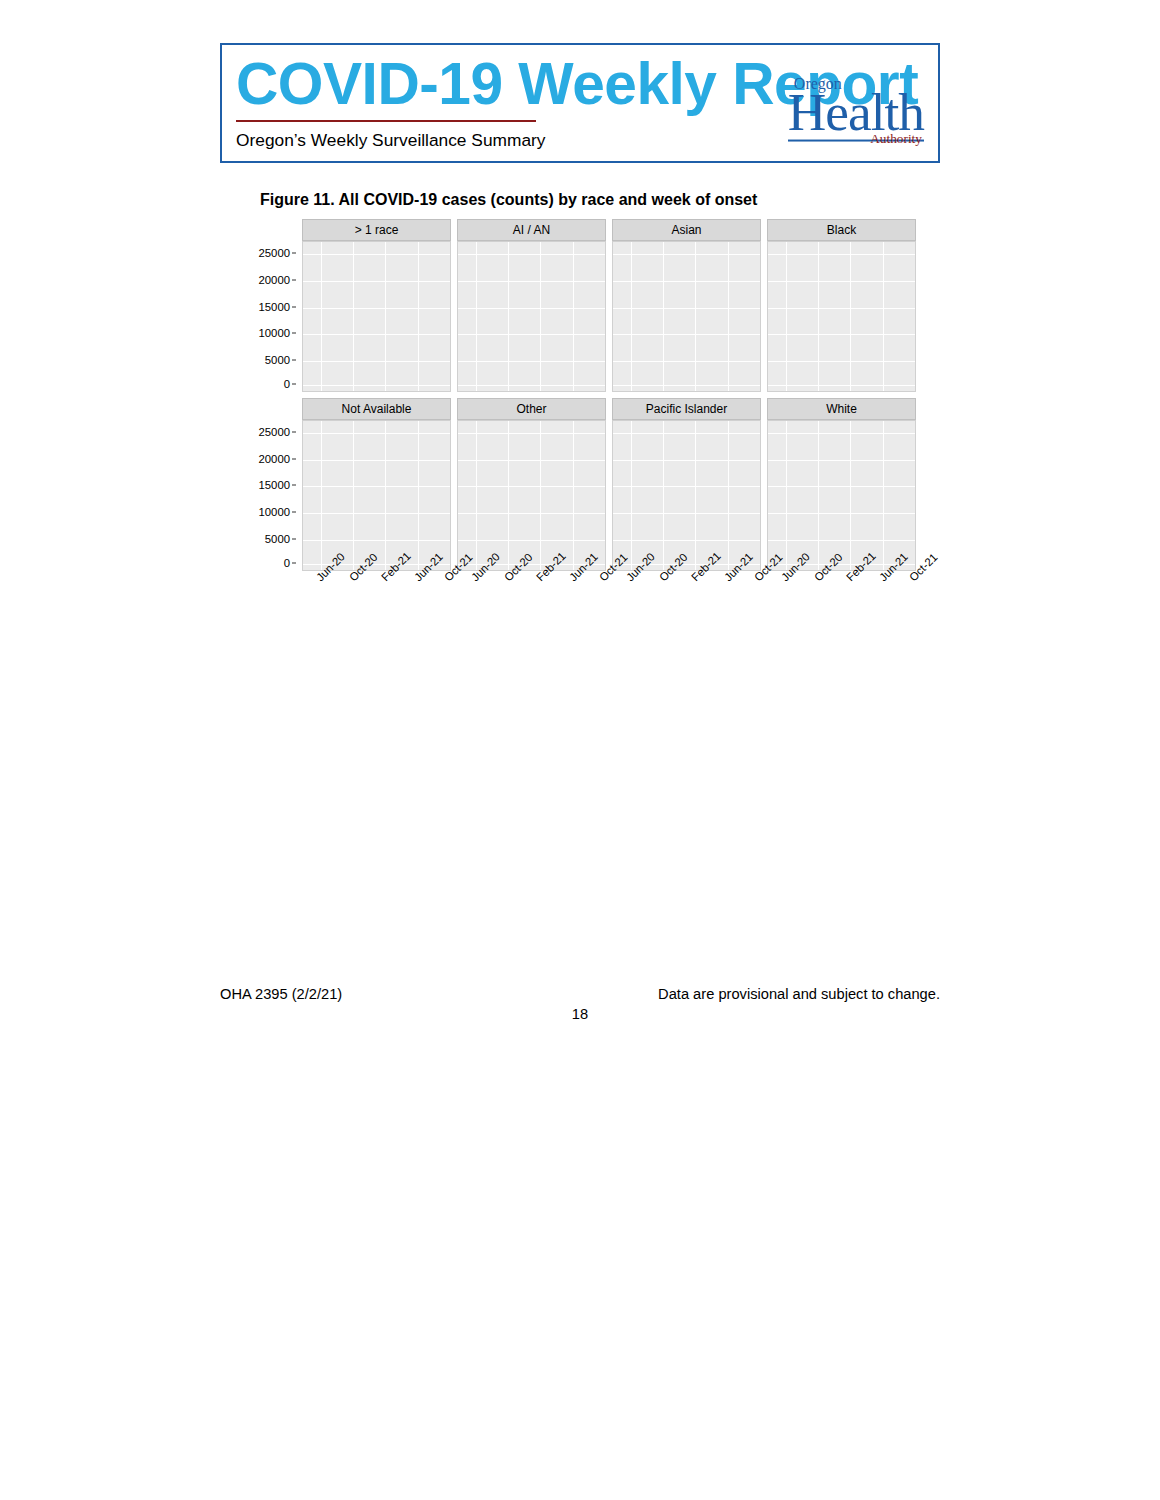COVID-19 Weekly Report
Oregon’s Weekly Surveillance Summary
Oregon Health
Authority
Figure 11. All COVID-19 cases (counts) by race and week of onset
> 1 race
AI / AN
Asian
Black
25000
20000
15000
10000
5000
0
Not Available
Other
Pacific Islander
White
25000
20000
15000
10000
5000
0
Jun-20
Oct-20
Feb-21
Jun-21
Oct-21
Jun-20
Oct-20
Feb-21
Jun-21
Oct-21
Jun-20
Oct-20
Feb-21
Jun-21
Oct-21
Jun-20
Oct-20
Feb-21
Jun-21
Oct-21
OHA 2395 (2/2/21)
Data are provisional and subject to change.
18